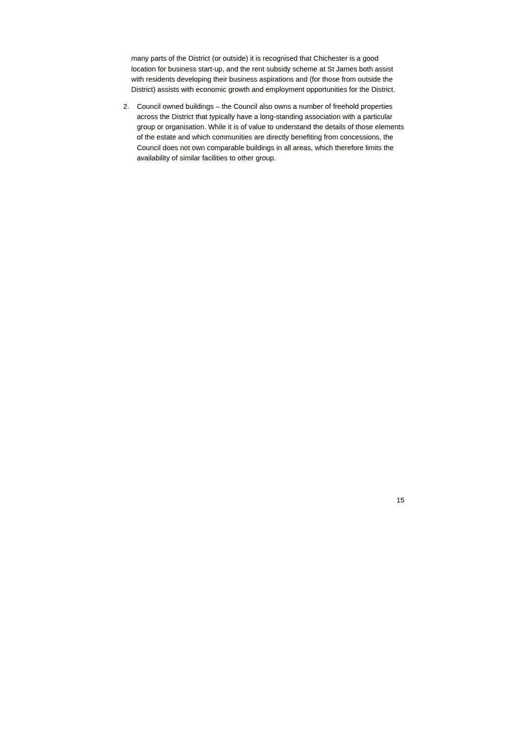many parts of the District (or outside) it is recognised that Chichester is a good location for business start-up, and the rent subsidy scheme at St James both assist with residents developing their business aspirations and (for those from outside the District) assists with economic growth and employment opportunities for the District.
Council owned buildings – the Council also owns a number of freehold properties across the District that typically have a long-standing association with a particular group or organisation. While it is of value to understand the details of those elements of the estate and which communities are directly benefiting from concessions, the Council does not own comparable buildings in all areas, which therefore limits the availability of similar facilities to other group.
15